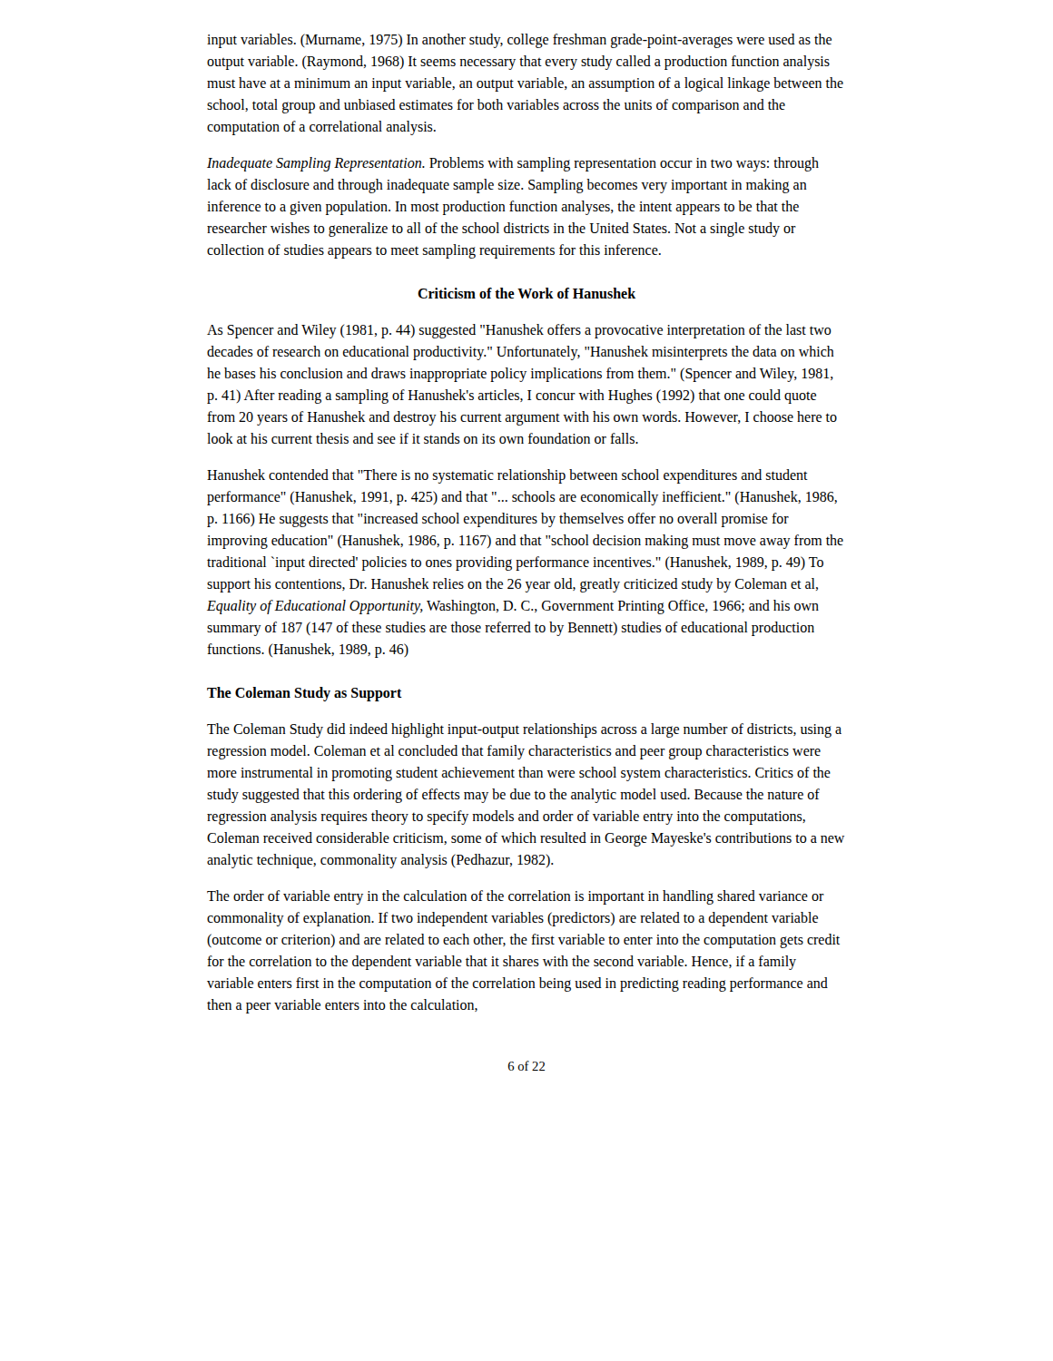input variables. (Murname, 1975) In another study, college freshman grade-point-averages were used as the output variable. (Raymond, 1968) It seems necessary that every study called a production function analysis must have at a minimum an input variable, an output variable, an assumption of a logical linkage between the school, total group and unbiased estimates for both variables across the units of comparison and the computation of a correlational analysis.
Inadequate Sampling Representation. Problems with sampling representation occur in two ways: through lack of disclosure and through inadequate sample size. Sampling becomes very important in making an inference to a given population. In most production function analyses, the intent appears to be that the researcher wishes to generalize to all of the school districts in the United States. Not a single study or collection of studies appears to meet sampling requirements for this inference.
Criticism of the Work of Hanushek
As Spencer and Wiley (1981, p. 44) suggested "Hanushek offers a provocative interpretation of the last two decades of research on educational productivity." Unfortunately, "Hanushek misinterprets the data on which he bases his conclusion and draws inappropriate policy implications from them." (Spencer and Wiley, 1981, p. 41) After reading a sampling of Hanushek's articles, I concur with Hughes (1992) that one could quote from 20 years of Hanushek and destroy his current argument with his own words. However, I choose here to look at his current thesis and see if it stands on its own foundation or falls.
Hanushek contended that "There is no systematic relationship between school expenditures and student performance" (Hanushek, 1991, p. 425) and that "... schools are economically inefficient." (Hanushek, 1986, p. 1166) He suggests that "increased school expenditures by themselves offer no overall promise for improving education" (Hanushek, 1986, p. 1167) and that "school decision making must move away from the traditional `input directed' policies to ones providing performance incentives." (Hanushek, 1989, p. 49) To support his contentions, Dr. Hanushek relies on the 26 year old, greatly criticized study by Coleman et al, Equality of Educational Opportunity, Washington, D. C., Government Printing Office, 1966; and his own summary of 187 (147 of these studies are those referred to by Bennett) studies of educational production functions. (Hanushek, 1989, p. 46)
The Coleman Study as Support
The Coleman Study did indeed highlight input-output relationships across a large number of districts, using a regression model. Coleman et al concluded that family characteristics and peer group characteristics were more instrumental in promoting student achievement than were school system characteristics. Critics of the study suggested that this ordering of effects may be due to the analytic model used. Because the nature of regression analysis requires theory to specify models and order of variable entry into the computations, Coleman received considerable criticism, some of which resulted in George Mayeske's contributions to a new analytic technique, commonality analysis (Pedhazur, 1982).
The order of variable entry in the calculation of the correlation is important in handling shared variance or commonality of explanation. If two independent variables (predictors) are related to a dependent variable (outcome or criterion) and are related to each other, the first variable to enter into the computation gets credit for the correlation to the dependent variable that it shares with the second variable. Hence, if a family variable enters first in the computation of the correlation being used in predicting reading performance and then a peer variable enters into the calculation,
6 of 22